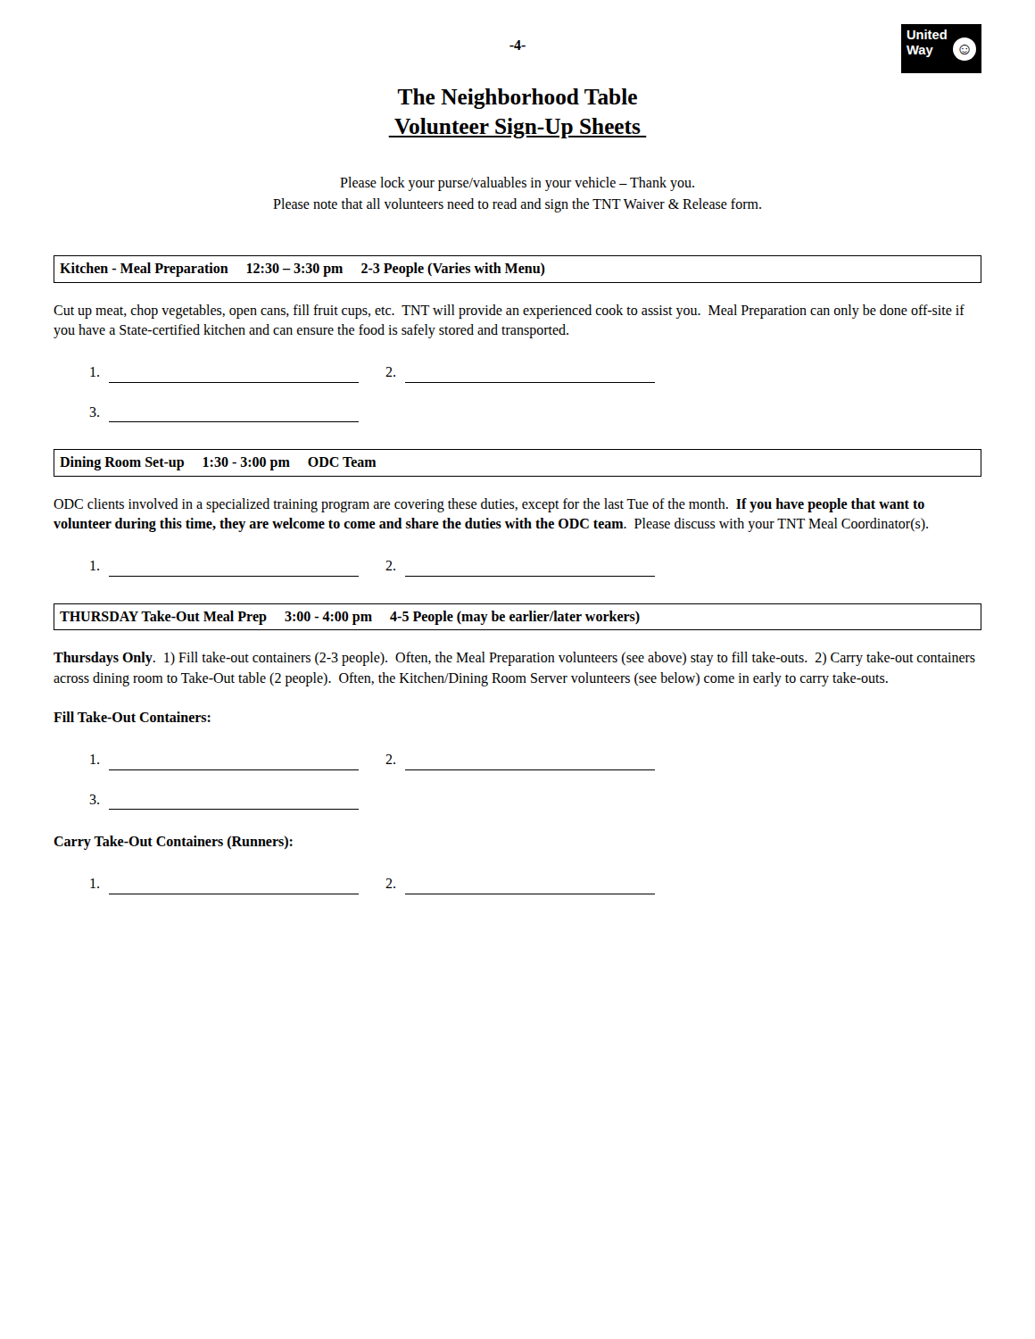-4-
United
Way ☺
The Neighborhood Table
Volunteer Sign-Up Sheets
Please lock your purse/valuables in your vehicle – Thank you.
Please note that all volunteers need to read and sign the TNT Waiver & Release form.
Kitchen - Meal Preparation 12:30 – 3:30 pm 2-3 People (Varies with Menu)
Cut up meat, chop vegetables, open cans, fill fruit cups, etc. TNT will provide an experienced cook to assist you. Meal Preparation can only be done off-site if you have a State-certified kitchen and can ensure the food is safely stored and transported.
1. 2.
3.
Dining Room Set-up 1:30 - 3:00 pm ODC Team
ODC clients involved in a specialized training program are covering these duties, except for the last Tue of the month. If you have people that want to volunteer during this time, they are welcome to come and share the duties with the ODC team. Please discuss with your TNT Meal Coordinator(s).
1. 2.
THURSDAY Take-Out Meal Prep 3:00 - 4:00 pm 4-5 People (may be earlier/later workers)
Thursdays Only. 1) Fill take-out containers (2-3 people). Often, the Meal Preparation volunteers (see above) stay to fill take-outs. 2) Carry take-out containers across dining room to Take-Out table (2 people). Often, the Kitchen/Dining Room Server volunteers (see below) come in early to carry take-outs.
Fill Take-Out Containers:
1. 2.
3.
Carry Take-Out Containers (Runners):
1. 2.